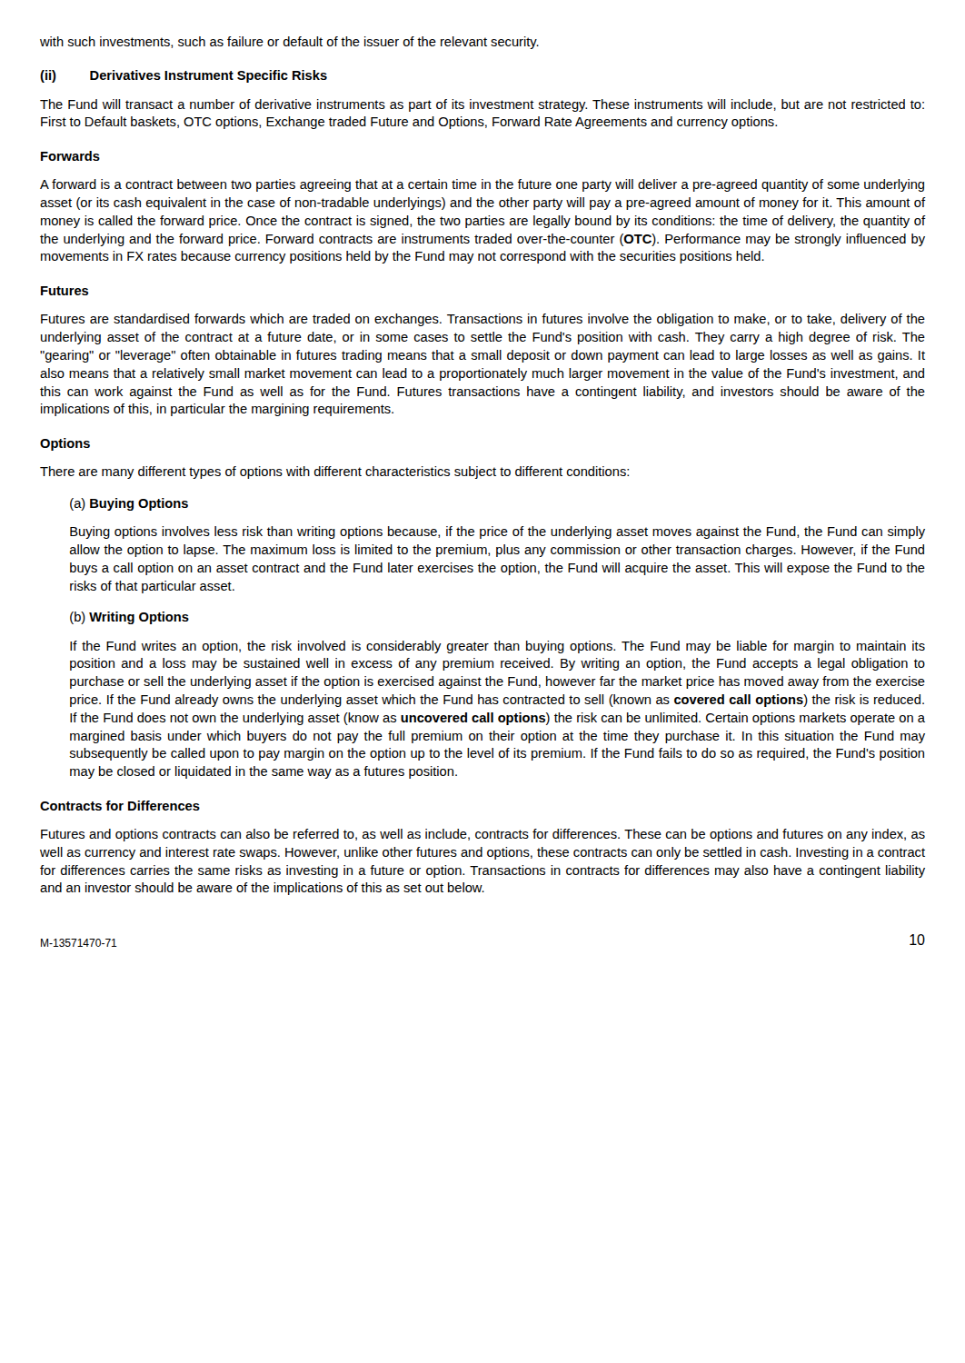with such investments, such as failure or default of the issuer of the relevant security.
(ii) Derivatives Instrument Specific Risks
The Fund will transact a number of derivative instruments as part of its investment strategy. These instruments will include, but are not restricted to: First to Default baskets, OTC options, Exchange traded Future and Options, Forward Rate Agreements and currency options.
Forwards
A forward is a contract between two parties agreeing that at a certain time in the future one party will deliver a pre-agreed quantity of some underlying asset (or its cash equivalent in the case of non-tradable underlyings) and the other party will pay a pre-agreed amount of money for it. This amount of money is called the forward price. Once the contract is signed, the two parties are legally bound by its conditions: the time of delivery, the quantity of the underlying and the forward price. Forward contracts are instruments traded over-the-counter (OTC). Performance may be strongly influenced by movements in FX rates because currency positions held by the Fund may not correspond with the securities positions held.
Futures
Futures are standardised forwards which are traded on exchanges. Transactions in futures involve the obligation to make, or to take, delivery of the underlying asset of the contract at a future date, or in some cases to settle the Fund's position with cash. They carry a high degree of risk. The "gearing" or "leverage" often obtainable in futures trading means that a small deposit or down payment can lead to large losses as well as gains. It also means that a relatively small market movement can lead to a proportionately much larger movement in the value of the Fund's investment, and this can work against the Fund as well as for the Fund. Futures transactions have a contingent liability, and investors should be aware of the implications of this, in particular the margining requirements.
Options
There are many different types of options with different characteristics subject to different conditions:
(a) Buying Options
Buying options involves less risk than writing options because, if the price of the underlying asset moves against the Fund, the Fund can simply allow the option to lapse. The maximum loss is limited to the premium, plus any commission or other transaction charges. However, if the Fund buys a call option on an asset contract and the Fund later exercises the option, the Fund will acquire the asset. This will expose the Fund to the risks of that particular asset.
(b) Writing Options
If the Fund writes an option, the risk involved is considerably greater than buying options. The Fund may be liable for margin to maintain its position and a loss may be sustained well in excess of any premium received. By writing an option, the Fund accepts a legal obligation to purchase or sell the underlying asset if the option is exercised against the Fund, however far the market price has moved away from the exercise price. If the Fund already owns the underlying asset which the Fund has contracted to sell (known as covered call options) the risk is reduced. If the Fund does not own the underlying asset (know as uncovered call options) the risk can be unlimited. Certain options markets operate on a margined basis under which buyers do not pay the full premium on their option at the time they purchase it. In this situation the Fund may subsequently be called upon to pay margin on the option up to the level of its premium. If the Fund fails to do so as required, the Fund's position may be closed or liquidated in the same way as a futures position.
Contracts for Differences
Futures and options contracts can also be referred to, as well as include, contracts for differences. These can be options and futures on any index, as well as currency and interest rate swaps. However, unlike other futures and options, these contracts can only be settled in cash. Investing in a contract for differences carries the same risks as investing in a future or option. Transactions in contracts for differences may also have a contingent liability and an investor should be aware of the implications of this as set out below.
M-13571470-71 10